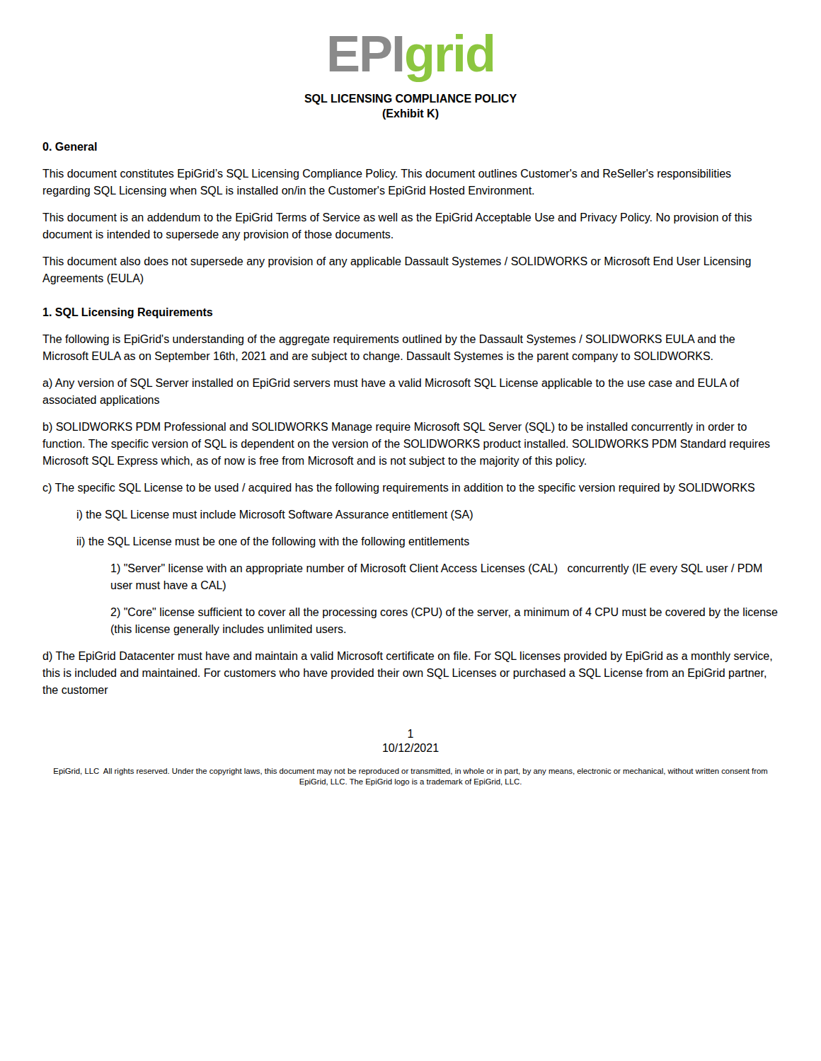EPI grid
SQL LICENSING COMPLIANCE POLICY (Exhibit K)
0. General
This document constitutes EpiGrid’s SQL Licensing Compliance Policy. This document outlines Customer's and ReSeller's responsibilities regarding SQL Licensing when SQL is installed on/in the Customer's EpiGrid Hosted Environment.
This document is an addendum to the EpiGrid Terms of Service as well as the EpiGrid Acceptable Use and Privacy Policy. No provision of this document is intended to supersede any provision of those documents.
This document also does not supersede any provision of any applicable Dassault Systemes / SOLIDWORKS or Microsoft End User Licensing Agreements (EULA)
1. SQL Licensing Requirements
The following is EpiGrid's understanding of the aggregate requirements outlined by the Dassault Systemes / SOLIDWORKS EULA and the Microsoft EULA as on September 16th, 2021 and are subject to change. Dassault Systemes is the parent company to SOLIDWORKS.
a) Any version of SQL Server installed on EpiGrid servers must have a valid Microsoft SQL License applicable to the use case and EULA of associated applications
b) SOLIDWORKS PDM Professional and SOLIDWORKS Manage require Microsoft SQL Server (SQL) to be installed concurrently in order to function. The specific version of SQL is dependent on the version of the SOLIDWORKS product installed. SOLIDWORKS PDM Standard requires Microsoft SQL Express which, as of now is free from Microsoft and is not subject to the majority of this policy.
c) The specific SQL License to be used / acquired has the following requirements in addition to the specific version required by SOLIDWORKS
i) the SQL License must include Microsoft Software Assurance entitlement (SA)
ii) the SQL License must be one of the following with the following entitlements
1) "Server" license with an appropriate number of Microsoft Client Access Licenses (CAL) concurrently (IE every SQL user / PDM user must have a CAL)
2) "Core" license sufficient to cover all the processing cores (CPU) of the server, a minimum of 4 CPU must be covered by the license (this license generally includes unlimited users.
d) The EpiGrid Datacenter must have and maintain a valid Microsoft certificate on file. For SQL licenses provided by EpiGrid as a monthly service, this is included and maintained. For customers who have provided their own SQL Licenses or purchased a SQL License from an EpiGrid partner, the customer
1
10/12/2021
EpiGrid, LLC All rights reserved. Under the copyright laws, this document may not be reproduced or transmitted, in whole or in part, by any means, electronic or mechanical, without written consent from EpiGrid, LLC. The EpiGrid logo is a trademark of EpiGrid, LLC.